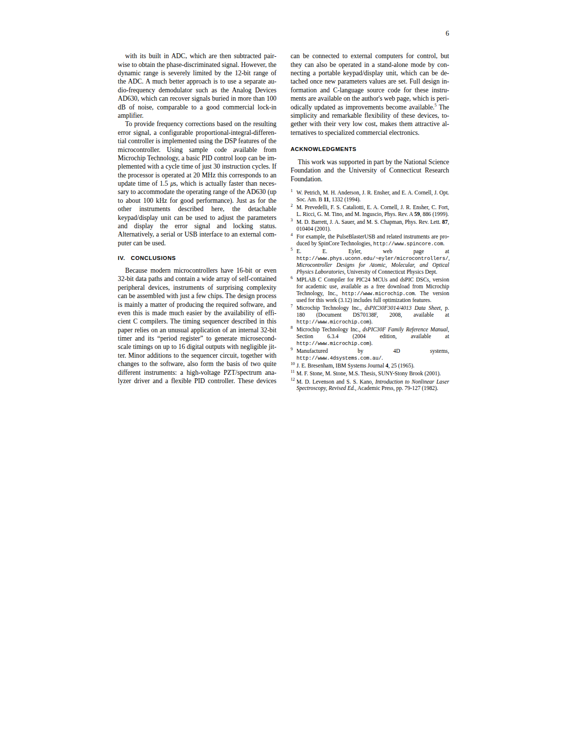6
with its built in ADC, which are then subtracted pairwise to obtain the phase-discriminated signal. However, the dynamic range is severely limited by the 12-bit range of the ADC. A much better approach is to use a separate audio-frequency demodulator such as the Analog Devices AD630, which can recover signals buried in more than 100 dB of noise, comparable to a good commercial lock-in amplifier.
To provide frequency corrections based on the resulting error signal, a configurable proportional-integral-differential controller is implemented using the DSP features of the microcontroller. Using sample code available from Microchip Technology, a basic PID control loop can be implemented with a cycle time of just 30 instruction cycles. If the processor is operated at 20 MHz this corresponds to an update time of 1.5 μs, which is actually faster than necessary to accommodate the operating range of the AD630 (up to about 100 kHz for good performance). Just as for the other instruments described here, the detachable keypad/display unit can be used to adjust the parameters and display the error signal and locking status. Alternatively, a serial or USB interface to an external computer can be used.
IV. CONCLUSIONS
Because modern microcontrollers have 16-bit or even 32-bit data paths and contain a wide array of self-contained peripheral devices, instruments of surprising complexity can be assembled with just a few chips. The design process is mainly a matter of producing the required software, and even this is made much easier by the availability of efficient C compilers. The timing sequencer described in this paper relies on an unusual application of an internal 32-bit timer and its “period register” to generate microsecond-scale timings on up to 16 digital outputs with negligible jitter. Minor additions to the sequencer circuit, together with changes to the software, also form the basis of two quite different instruments: a high-voltage PZT/spectrum analyzer driver and a flexible PID controller. These devices can be connected to external computers for control, but they can also be operated in a stand-alone mode by connecting a portable keypad/display unit, which can be detached once new parameters values are set. Full design information and C-language source code for these instruments are available on the author's web page, which is periodically updated as improvements become available.5 The simplicity and remarkable flexibility of these devices, together with their very low cost, makes them attractive alternatives to specialized commercial electronics.
ACKNOWLEDGMENTS
This work was supported in part by the National Science Foundation and the University of Connecticut Research Foundation.
W. Petrich, M. H. Anderson, J. R. Ensher, and E. A. Cornell, J. Opt. Soc. Am. B 11, 1332 (1994).
M. Prevedelli, F. S. Cataliotti, E. A. Cornell, J. R. Ensher, C. Fort, L. Ricci, G. M. Tino, and M. Inguscio, Phys. Rev. A 59, 886 (1999).
M. D. Barrett, J. A. Sauer, and M. S. Chapman, Phys. Rev. Lett. 87, 010404 (2001).
For example, the PulseBlasterUSB and related instruments are produced by SpinCore Technologies, http://www.spincore.com.
E. E. Eyler, web page at http://www.phys.uconn.edu/~eyler/microcontrollers/, Microcontroller Designs for Atomic, Molecular, and Optical Physics Laboratories, University of Connecticut Physics Dept.
MPLAB C Compiler for PIC24 MCUs and dsPIC DSCs, version for academic use, available as a free download from Microchip Technology, Inc., http://www.microchip.com. The version used for this work (3.12) includes full optimization features.
Microchip Technology Inc., dsPIC30F3014/4013 Data Sheet, p. 180 (Document DS70138F, 2008, available at http://www.microchip.com).
Microchip Technology Inc., dsPIC30F Family Reference Manual, Section 6.3.4 (2004 edition, available at http://www.microchip.com).
Manufactured by 4D systems, http://www.4dsystems.com.au/.
J. E. Bresenham, IBM Systems Journal 4, 25 (1965).
M. F. Stone, M. Stone, M.S. Thesis, SUNY-Stony Brook (2001).
M. D. Levenson and S. S. Kano, Introduction to Nonlinear Laser Spectroscopy, Revised Ed., Academic Press, pp. 79-127 (1982).